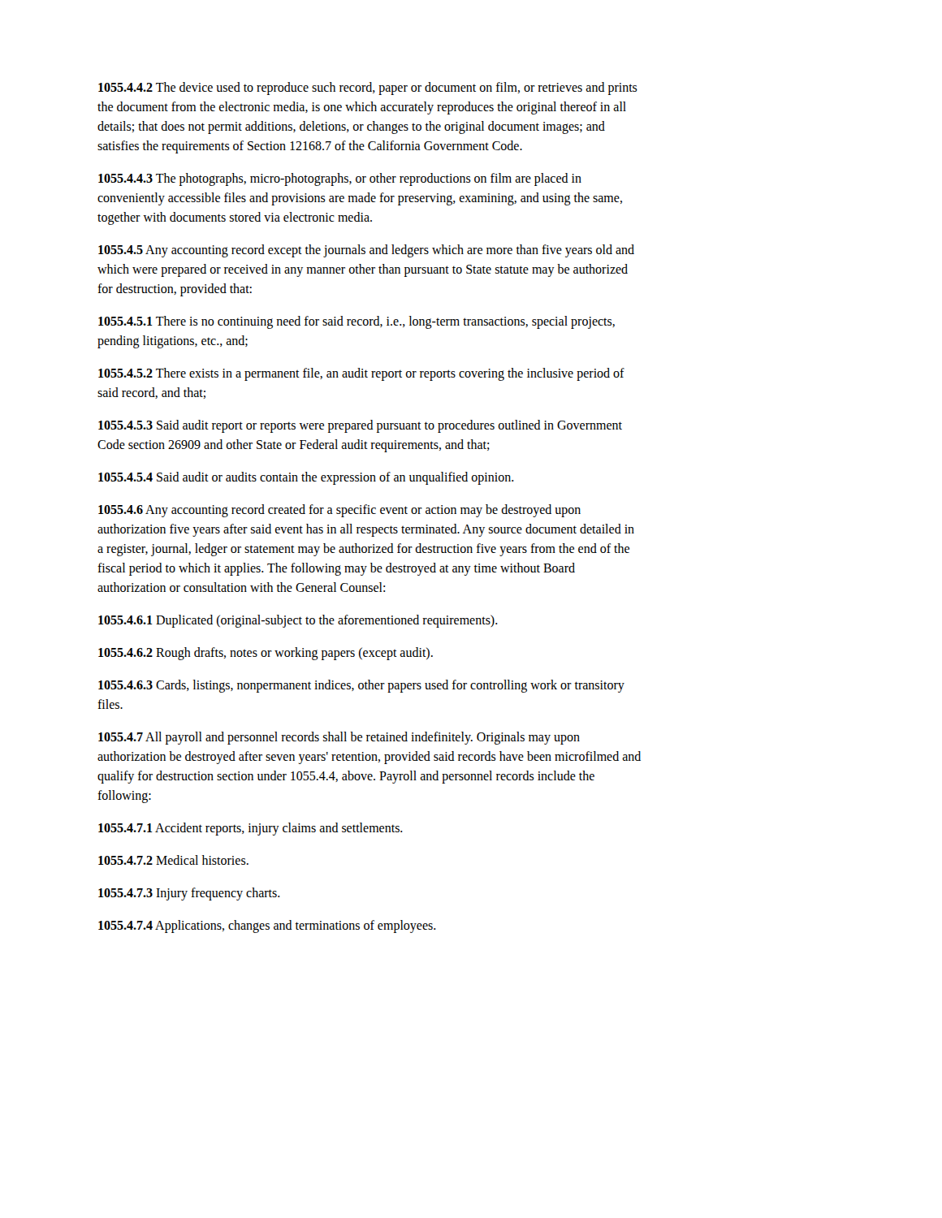1055.4.4.2 The device used to reproduce such record, paper or document on film, or retrieves and prints the document from the electronic media, is one which accurately reproduces the original thereof in all details; that does not permit additions, deletions, or changes to the original document images; and satisfies the requirements of Section 12168.7 of the California Government Code.
1055.4.4.3 The photographs, micro-photographs, or other reproductions on film are placed in conveniently accessible files and provisions are made for preserving, examining, and using the same, together with documents stored via electronic media.
1055.4.5 Any accounting record except the journals and ledgers which are more than five years old and which were prepared or received in any manner other than pursuant to State statute may be authorized for destruction, provided that:
1055.4.5.1 There is no continuing need for said record, i.e., long-term transactions, special projects, pending litigations, etc., and;
1055.4.5.2 There exists in a permanent file, an audit report or reports covering the inclusive period of said record, and that;
1055.4.5.3 Said audit report or reports were prepared pursuant to procedures outlined in Government Code section 26909 and other State or Federal audit requirements, and that;
1055.4.5.4 Said audit or audits contain the expression of an unqualified opinion.
1055.4.6 Any accounting record created for a specific event or action may be destroyed upon authorization five years after said event has in all respects terminated. Any source document detailed in a register, journal, ledger or statement may be authorized for destruction five years from the end of the fiscal period to which it applies. The following may be destroyed at any time without Board authorization or consultation with the General Counsel:
1055.4.6.1 Duplicated (original-subject to the aforementioned requirements).
1055.4.6.2 Rough drafts, notes or working papers (except audit).
1055.4.6.3 Cards, listings, nonpermanent indices, other papers used for controlling work or transitory files.
1055.4.7 All payroll and personnel records shall be retained indefinitely. Originals may upon authorization be destroyed after seven years' retention, provided said records have been microfilmed and qualify for destruction section under 1055.4.4, above. Payroll and personnel records include the following:
1055.4.7.1 Accident reports, injury claims and settlements.
1055.4.7.2 Medical histories.
1055.4.7.3 Injury frequency charts.
1055.4.7.4 Applications, changes and terminations of employees.